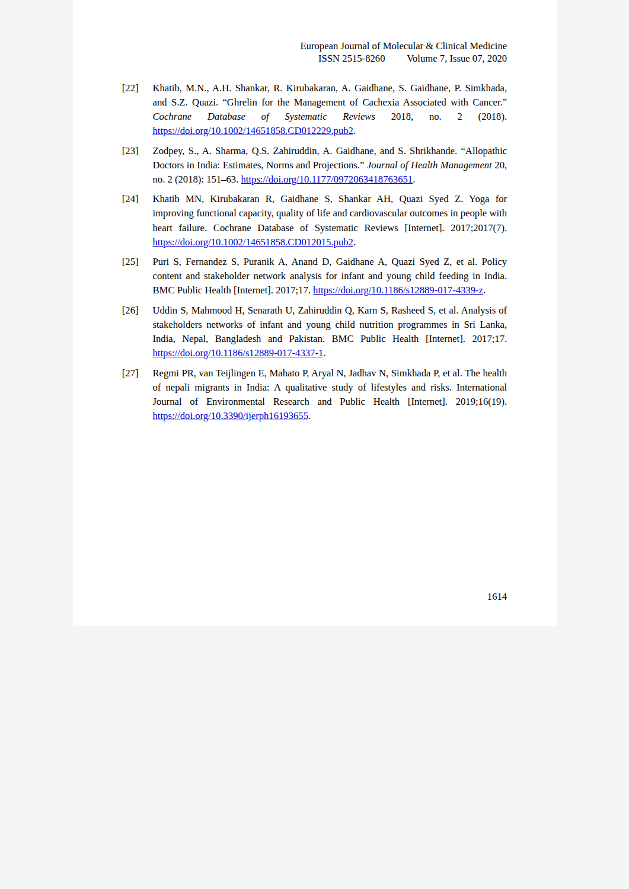European Journal of Molecular & Clinical Medicine ISSN 2515-8260 Volume 7, Issue 07, 2020
[22] Khatib, M.N., A.H. Shankar, R. Kirubakaran, A. Gaidhane, S. Gaidhane, P. Simkhada, and S.Z. Quazi. “Ghrelin for the Management of Cachexia Associated with Cancer.” Cochrane Database of Systematic Reviews 2018, no. 2 (2018). https://doi.org/10.1002/14651858.CD012229.pub2.
[23] Zodpey, S., A. Sharma, Q.S. Zahiruddin, A. Gaidhane, and S. Shrikhande. “Allopathic Doctors in India: Estimates, Norms and Projections.” Journal of Health Management 20, no. 2 (2018): 151–63. https://doi.org/10.1177/0972063418763651.
[24] Khatib MN, Kirubakaran R, Gaidhane S, Shankar AH, Quazi Syed Z. Yoga for improving functional capacity, quality of life and cardiovascular outcomes in people with heart failure. Cochrane Database of Systematic Reviews [Internet]. 2017;2017(7). https://doi.org/10.1002/14651858.CD012015.pub2.
[25] Puri S, Fernandez S, Puranik A, Anand D, Gaidhane A, Quazi Syed Z, et al. Policy content and stakeholder network analysis for infant and young child feeding in India. BMC Public Health [Internet]. 2017;17. https://doi.org/10.1186/s12889-017-4339-z.
[26] Uddin S, Mahmood H, Senarath U, Zahiruddin Q, Karn S, Rasheed S, et al. Analysis of stakeholders networks of infant and young child nutrition programmes in Sri Lanka, India, Nepal, Bangladesh and Pakistan. BMC Public Health [Internet]. 2017;17. https://doi.org/10.1186/s12889-017-4337-1.
[27] Regmi PR, van Teijlingen E, Mahato P, Aryal N, Jadhav N, Simkhada P, et al. The health of nepali migrants in India: A qualitative study of lifestyles and risks. International Journal of Environmental Research and Public Health [Internet]. 2019;16(19). https://doi.org/10.3390/ijerph16193655.
1614